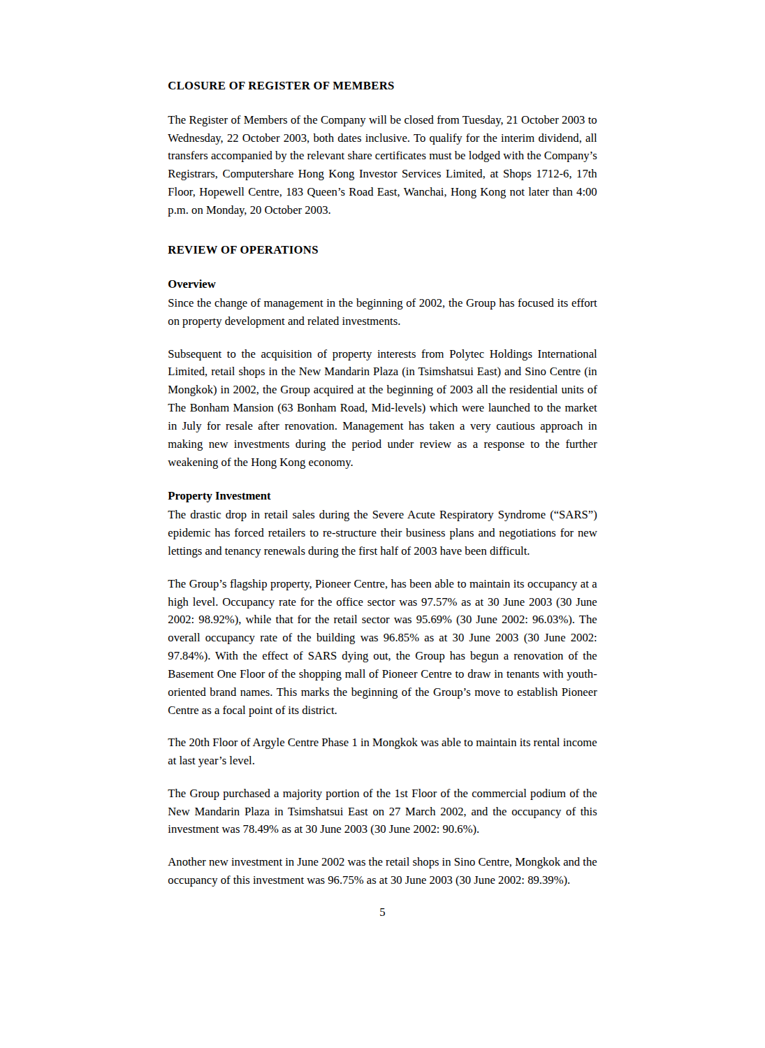Closure of Register of Members
The Register of Members of the Company will be closed from Tuesday, 21 October 2003 to Wednesday, 22 October 2003, both dates inclusive. To qualify for the interim dividend, all transfers accompanied by the relevant share certificates must be lodged with the Company’s Registrars, Computershare Hong Kong Investor Services Limited, at Shops 1712-6, 17th Floor, Hopewell Centre, 183 Queen’s Road East, Wanchai, Hong Kong not later than 4:00 p.m. on Monday, 20 October 2003.
Review of Operations
Overview
Since the change of management in the beginning of 2002, the Group has focused its effort on property development and related investments.
Subsequent to the acquisition of property interests from Polytec Holdings International Limited, retail shops in the New Mandarin Plaza (in Tsimshatsui East) and Sino Centre (in Mongkok) in 2002, the Group acquired at the beginning of 2003 all the residential units of The Bonham Mansion (63 Bonham Road, Mid-levels) which were launched to the market in July for resale after renovation. Management has taken a very cautious approach in making new investments during the period under review as a response to the further weakening of the Hong Kong economy.
Property Investment
The drastic drop in retail sales during the Severe Acute Respiratory Syndrome (“SARS”) epidemic has forced retailers to re-structure their business plans and negotiations for new lettings and tenancy renewals during the first half of 2003 have been difficult.
The Group’s flagship property, Pioneer Centre, has been able to maintain its occupancy at a high level. Occupancy rate for the office sector was 97.57% as at 30 June 2003 (30 June 2002: 98.92%), while that for the retail sector was 95.69% (30 June 2002: 96.03%). The overall occupancy rate of the building was 96.85% as at 30 June 2003 (30 June 2002: 97.84%). With the effect of SARS dying out, the Group has begun a renovation of the Basement One Floor of the shopping mall of Pioneer Centre to draw in tenants with youth-oriented brand names. This marks the beginning of the Group’s move to establish Pioneer Centre as a focal point of its district.
The 20th Floor of Argyle Centre Phase 1 in Mongkok was able to maintain its rental income at last year’s level.
The Group purchased a majority portion of the 1st Floor of the commercial podium of the New Mandarin Plaza in Tsimshatsui East on 27 March 2002, and the occupancy of this investment was 78.49% as at 30 June 2003 (30 June 2002: 90.6%).
Another new investment in June 2002 was the retail shops in Sino Centre, Mongkok and the occupancy of this investment was 96.75% as at 30 June 2003 (30 June 2002: 89.39%).
5